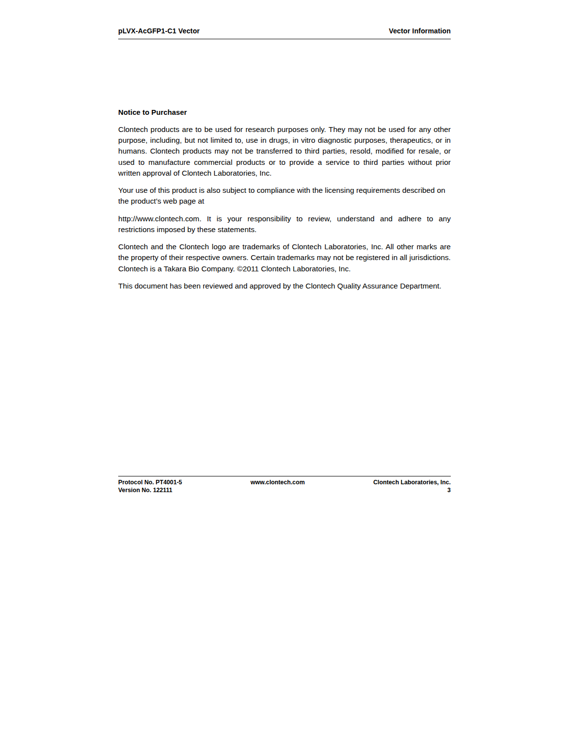pLVX-AcGFP1-C1 Vector
Vector Information
Notice to Purchaser
Clontech products are to be used for research purposes only. They may not be used for any other purpose, including, but not limited to, use in drugs, in vitro diagnostic purposes, therapeutics, or in humans. Clontech products may not be transferred to third parties, resold, modified for resale, or used to manufacture commercial products or to provide a service to third parties without prior written approval of Clontech Laboratories, Inc.
Your use of this product is also subject to compliance with the licensing requirements described on the product’s web page at
http://www.clontech.com. It is your responsibility to review, understand and adhere to any restrictions imposed by these statements.
Clontech and the Clontech logo are trademarks of Clontech Laboratories, Inc. All other marks are the property of their respective owners. Certain trademarks may not be registered in all jurisdictions. Clontech is a Takara Bio Company. ©2011 Clontech Laboratories, Inc.
This document has been reviewed and approved by the Clontech Quality Assurance Department.
Protocol No. PT4001-5
Version No. 122111
www.clontech.com
Clontech Laboratories, Inc.
3